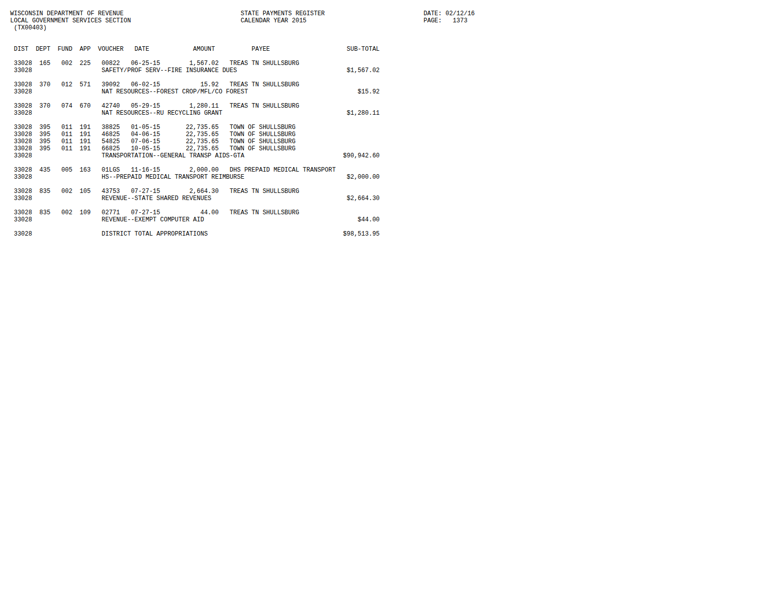WISCONSIN DEPARTMENT OF REVENUE STATE PAYMENTS REGISTER DATE: 02/12/16 LOCAL GOVERNMENT SERVICES SECTION CALENDAR YEAR 2015 PAGE: 1373 (TX00403) DIST DEPT FUND APP VOUCHER DATE AMOUNT PAYEE SUB-TOTAL 33028 165 002 225 00822 06-25-15 1,567.02 TREAS TN SHULLSBURG 33028 SAFETY/PROF SERV--FIRE INSURANCE DUES $1,567.02 33028 370 012 571 39092 06-02-15 15.92 TREAS TN SHULLSBURG 33028 NAT RESOURCES--FOREST CROP/MFL/CO FOREST $15.92 33028 370 074 670 42740 05-29-15 1,280.11 TREAS TN SHULLSBURG 33028 NAT RESOURCES--RU RECYCLING GRANT $1,280.11 33028 395 011 191 38825 01-05-15 22,735.65 TOWN OF SHULLSBURG 33028 395 011 191 46825 04-06-15 22,735.65 TOWN OF SHULLSBURG 33028 395 011 191 54825 07-06-15 22,735.65 TOWN OF SHULLSBURG 33028 395 011 191 66825 10-05-15 22,735.65 TOWN OF SHULLSBURG 33028 TRANSPORTATION--GENERAL TRANSP AIDS-GTA $90,942.60 33028 435 005 163 01LGS 11-16-15 2,000.00 DHS PREPAID MEDICAL TRANSPORT 33028 HS--PREPAID MEDICAL TRANSPORT REIMBURSE $2,000.00 33028 835 002 105 43753 07-27-15 2,664.30 TREAS TN SHULLSBURG 33028 REVENUE--STATE SHARED REVENUES $2,664.30 33028 835 002 109 02771 07-27-15 44.00 TREAS TN SHULLSBURG 33028 REVENUE--EXEMPT COMPUTER AID $44.00 33028 DISTRICT TOTAL APPROPRIATIONS $98,513.95